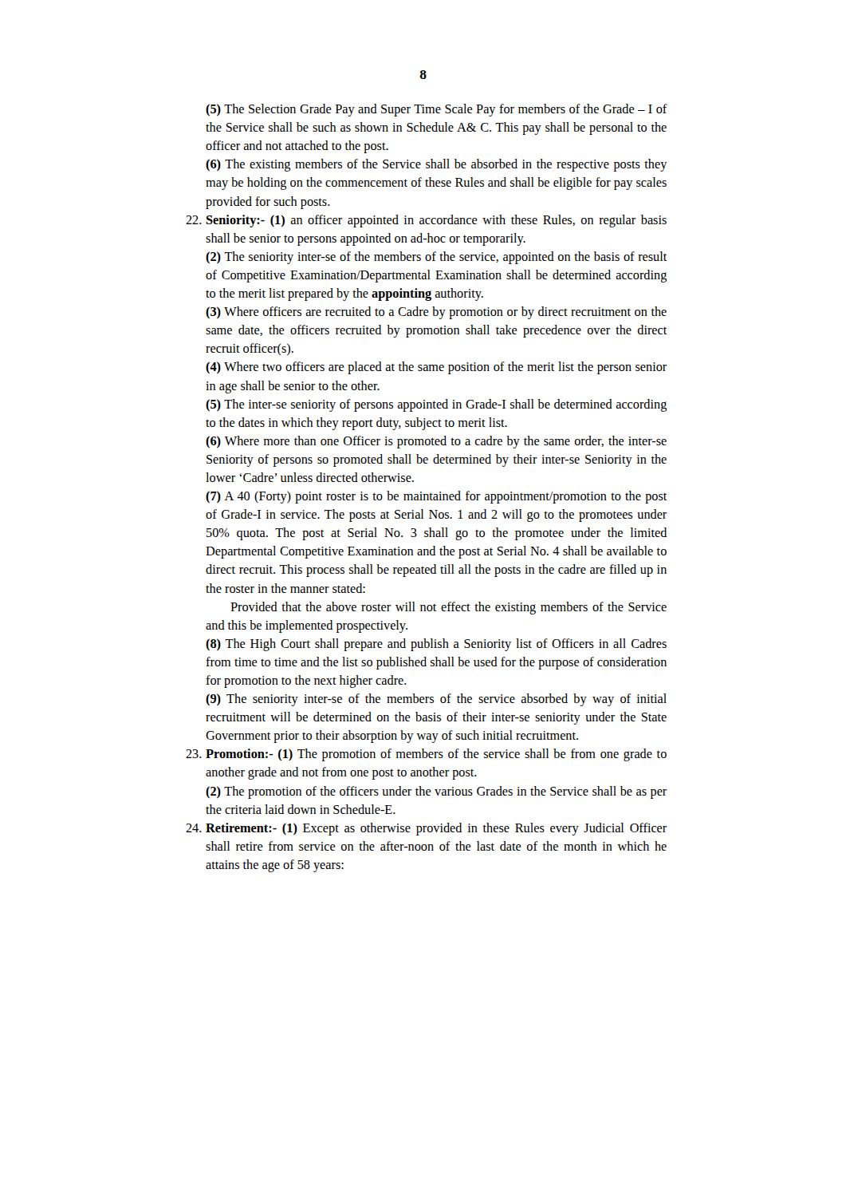8
(5) The Selection Grade Pay and Super Time Scale Pay for members of the Grade – I of the Service shall be such as shown in Schedule A& C. This pay shall be personal to the officer and not attached to the post.
(6) The existing members of the Service shall be absorbed in the respective posts they may be holding on the commencement of these Rules and shall be eligible for pay scales provided for such posts.
22.
Seniority:- (1) an officer appointed in accordance with these Rules, on regular basis shall be senior to persons appointed on ad-hoc or temporarily.
(2) The seniority inter-se of the members of the service, appointed on the basis of result of Competitive Examination/Departmental Examination shall be determined according to the merit list prepared by the appointing authority.
(3) Where officers are recruited to a Cadre by promotion or by direct recruitment on the same date, the officers recruited by promotion shall take precedence over the direct recruit officer(s).
(4) Where two officers are placed at the same position of the merit list the person senior in age shall be senior to the other.
(5) The inter-se seniority of persons appointed in Grade-I shall be determined according to the dates in which they report duty, subject to merit list.
(6) Where more than one Officer is promoted to a cadre by the same order, the inter-se Seniority of persons so promoted shall be determined by their inter-se Seniority in the lower ‘Cadre’ unless directed otherwise.
(7) A 40 (Forty) point roster is to be maintained for appointment/promotion to the post of Grade-I in service. The posts at Serial Nos. 1 and 2 will go to the promotees under 50% quota. The post at Serial No. 3 shall go to the promotee under the limited Departmental Competitive Examination and the post at Serial No. 4 shall be available to direct recruit. This process shall be repeated till all the posts in the cadre are filled up in the roster in the manner stated:
Provided that the above roster will not effect the existing members of the Service and this be implemented prospectively.
(8) The High Court shall prepare and publish a Seniority list of Officers in all Cadres from time to time and the list so published shall be used for the purpose of consideration for promotion to the next higher cadre.
(9) The seniority inter-se of the members of the service absorbed by way of initial recruitment will be determined on the basis of their inter-se seniority under the State Government prior to their absorption by way of such initial recruitment.
23.
Promotion:- (1) The promotion of members of the service shall be from one grade to another grade and not from one post to another post.
(2) The promotion of the officers under the various Grades in the Service shall be as per the criteria laid down in Schedule-E.
24.
Retirement:- (1) Except as otherwise provided in these Rules every Judicial Officer shall retire from service on the after-noon of the last date of the month in which he attains the age of 58 years: